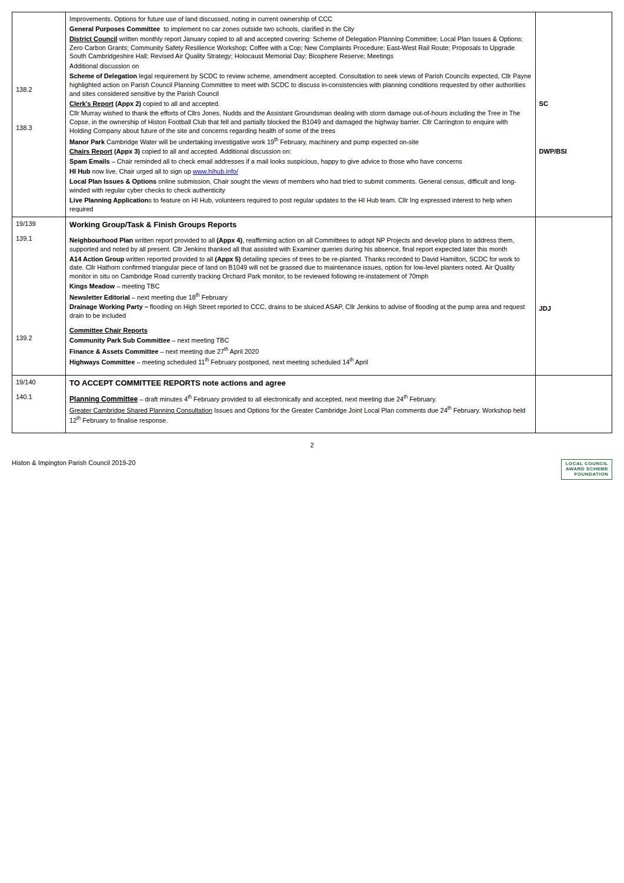| 138.2 138.3 | Improvements. Options for future use of land discussed, noting in current ownership of CCC General Purposes Committee to implement no car zones outside two schools, clarified in the City District Council written monthly report January copied to all and accepted covering: Scheme of Delegation Planning Committee; Local Plan Issues & Options; Zero Carbon Grants; Community Safety Resilience Workshop; Coffee with a Cop; New Complaints Procedure; East-West Rail Route; Proposals to Upgrade South Cambridgeshire Hall; Revised Air Quality Strategy; Holocaust Memorial Day; Biosphere Reserve; Meetings Additional discussion on Scheme of Delegation legal requirement by SCDC to review scheme, amendment accepted. Consultation to seek views of Parish Councils expected, Cllr Payne highlighted action on Parish Council Planning Committee to meet with SCDC to discuss in-consistencies with planning conditions requested by other authorities and sites considered sensitive by the Parish Council Clerk's Report (Appx 2) copied to all and accepted. Cllr Murray wished to thank the efforts of Cllrs Jones, Nudds and the Assistant Groundsman dealing with storm damage out-of-hours including the Tree in The Copse, in the ownership of Histon Football Club that fell and partially blocked the B1049 and damaged the highway barrier. Cllr Carrington to enquire with Holding Company about future of the site and concerns regarding health of some of the trees Manor Park Cambridge Water will be undertaking investigative work 19 th February, machinery and pump expected on-site Chairs Report (Appx 3) copied to all and accepted. Additional discussion on: Spam Emails – Chair reminded all to check email addresses if a mail looks suspicious, happy to give advice to those who have concerns HI Hub now live, Chair urged all to sign up www.hihub.info/ Local Plan Issues & Options online submission, Chair sought the views of members who had tried to submit comments. General census, difficult and long-winded with regular cyber checks to check authenticity Live Planning Application s to feature on HI Hub, volunteers required to post regular updates to the HI Hub team. Cllr Ing expressed interest to help when required | SC DWP/BSI |
| 19/139 139.1 139.2 | Working Group/Task & Finish Groups Reports Neighbourhood Plan written report provided to all (Appx 4) , reaffirming action on all Committees to adopt NP Projects and develop plans to address them, supported and noted by all present. Cllr Jenkins thanked all that assisted with Examiner queries during his absence, final report expected later this month A14 Action Group written reported provided to all (Appx 5) detailing species of trees to be re-planted. Thanks recorded to David Hamilton, SCDC for work to date. Cllr Hathorn confirmed triangular piece of land on B1049 will not be grassed due to maintenance issues, option for low-level planters noted. Air Quality monitor in situ on Cambridge Road currently tracking Orchard Park monitor, to be reviewed following re-instatement of 70mph Kings Meadow – meeting TBC Newsletter Editorial – next meeting due 18 th February Drainage Working Party – flooding on High Street reported to CCC, drains to be sluiced ASAP, Cllr Jenkins to advise of flooding at the pump area and request drain to be included Committee Chair Reports Community Park Sub Committee – next meeting TBC Finance & Assets Committee – next meeting due 27 th April 2020 Highways Committee – meeting scheduled 11 th February postponed, next meeting scheduled 14 th April | JDJ |
| 19/140 140.1 | TO ACCEPT COMMITTEE REPORTS note actions and agree Planning Committee – draft minutes 4 th February provided to all electronically and accepted, next meeting due 24 th February. Greater Cambridge Shared Planning Consultation Issues and Options for the Greater Cambridge Joint Local Plan comments due 24 th February. Workshop held 12 th February to finalise response. | |
2
Histon & Impington Parish Council 2019-20 LOCAL COUNCIL
AWARD SCHEME
FOUNDATION